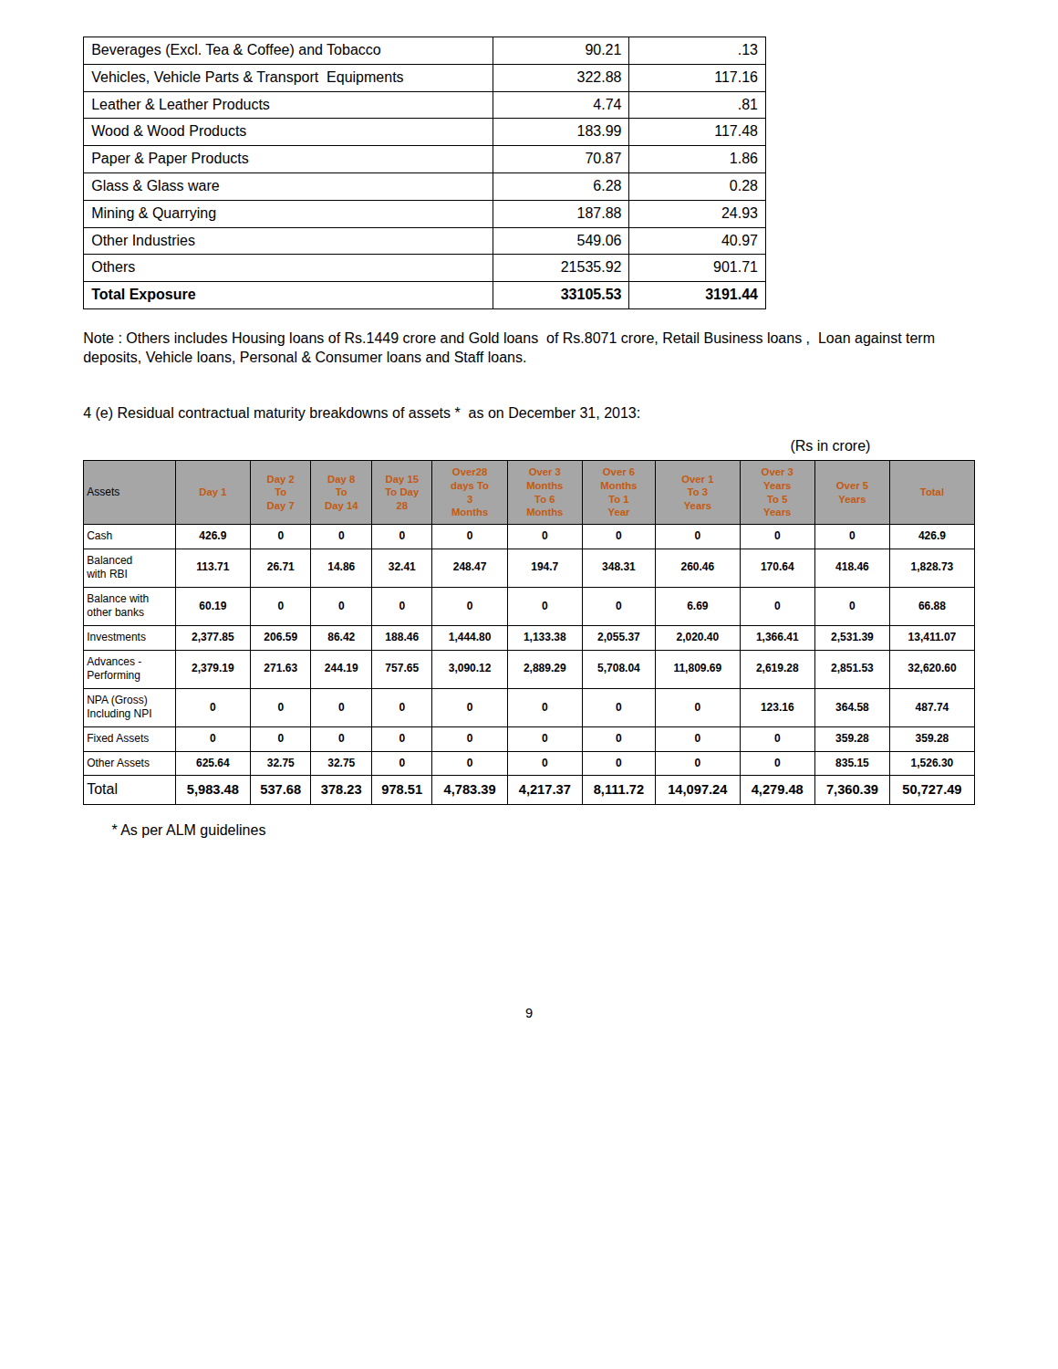| Beverages (Excl. Tea & Coffee) and Tobacco | 90.21 | .13 |
| Vehicles, Vehicle Parts & Transport Equipments | 322.88 | 117.16 |
| Leather & Leather Products | 4.74 | .81 |
| Wood & Wood Products | 183.99 | 117.48 |
| Paper & Paper Products | 70.87 | 1.86 |
| Glass & Glass ware | 6.28 | 0.28 |
| Mining & Quarrying | 187.88 | 24.93 |
| Other Industries | 549.06 | 40.97 |
| Others | 21535.92 | 901.71 |
| Total Exposure | 33105.53 | 3191.44 |
Note : Others includes Housing loans of Rs.1449 crore and Gold loans of Rs.8071 crore, Retail Business loans , Loan against term deposits, Vehicle loans, Personal & Consumer loans and Staff loans.
4 (e) Residual contractual maturity breakdowns of assets * as on December 31, 2013:
(Rs in crore)
| Assets | Day 1 | Day 2 To Day 7 | Day 8 To Day 14 | Day 15 To Day 28 | Over28 days To 3 Months | Over 3 Months To 6 Months | Over 6 Months To 1 Year | Over 1 To 3 Years | Over 3 Years To 5 Years | Over 5 Years | Total |
| --- | --- | --- | --- | --- | --- | --- | --- | --- | --- | --- | --- |
| Cash | 426.9 | 0 | 0 | 0 | 0 | 0 | 0 | 0 | 0 | 0 | 426.9 |
| Balanced with RBI | 113.71 | 26.71 | 14.86 | 32.41 | 248.47 | 194.7 | 348.31 | 260.46 | 170.64 | 418.46 | 1,828.73 |
| Balance with other banks | 60.19 | 0 | 0 | 0 | 0 | 0 | 0 | 6.69 | 0 | 0 | 66.88 |
| Investments | 2,377.85 | 206.59 | 86.42 | 188.46 | 1,444.80 | 1,133.38 | 2,055.37 | 2,020.40 | 1,366.41 | 2,531.39 | 13,411.07 |
| Advances - Performing | 2,379.19 | 271.63 | 244.19 | 757.65 | 3,090.12 | 2,889.29 | 5,708.04 | 11,809.69 | 2,619.28 | 2,851.53 | 32,620.60 |
| NPA (Gross) Including NPI | 0 | 0 | 0 | 0 | 0 | 0 | 0 | 0 | 123.16 | 364.58 | 487.74 |
| Fixed Assets | 0 | 0 | 0 | 0 | 0 | 0 | 0 | 0 | 0 | 359.28 | 359.28 |
| Other Assets | 625.64 | 32.75 | 32.75 | 0 | 0 | 0 | 0 | 0 | 0 | 835.15 | 1,526.30 |
| Total | 5,983.48 | 537.68 | 378.23 | 978.51 | 4,783.39 | 4,217.37 | 8,111.72 | 14,097.24 | 4,279.48 | 7,360.39 | 50,727.49 |
* As per ALM guidelines
9